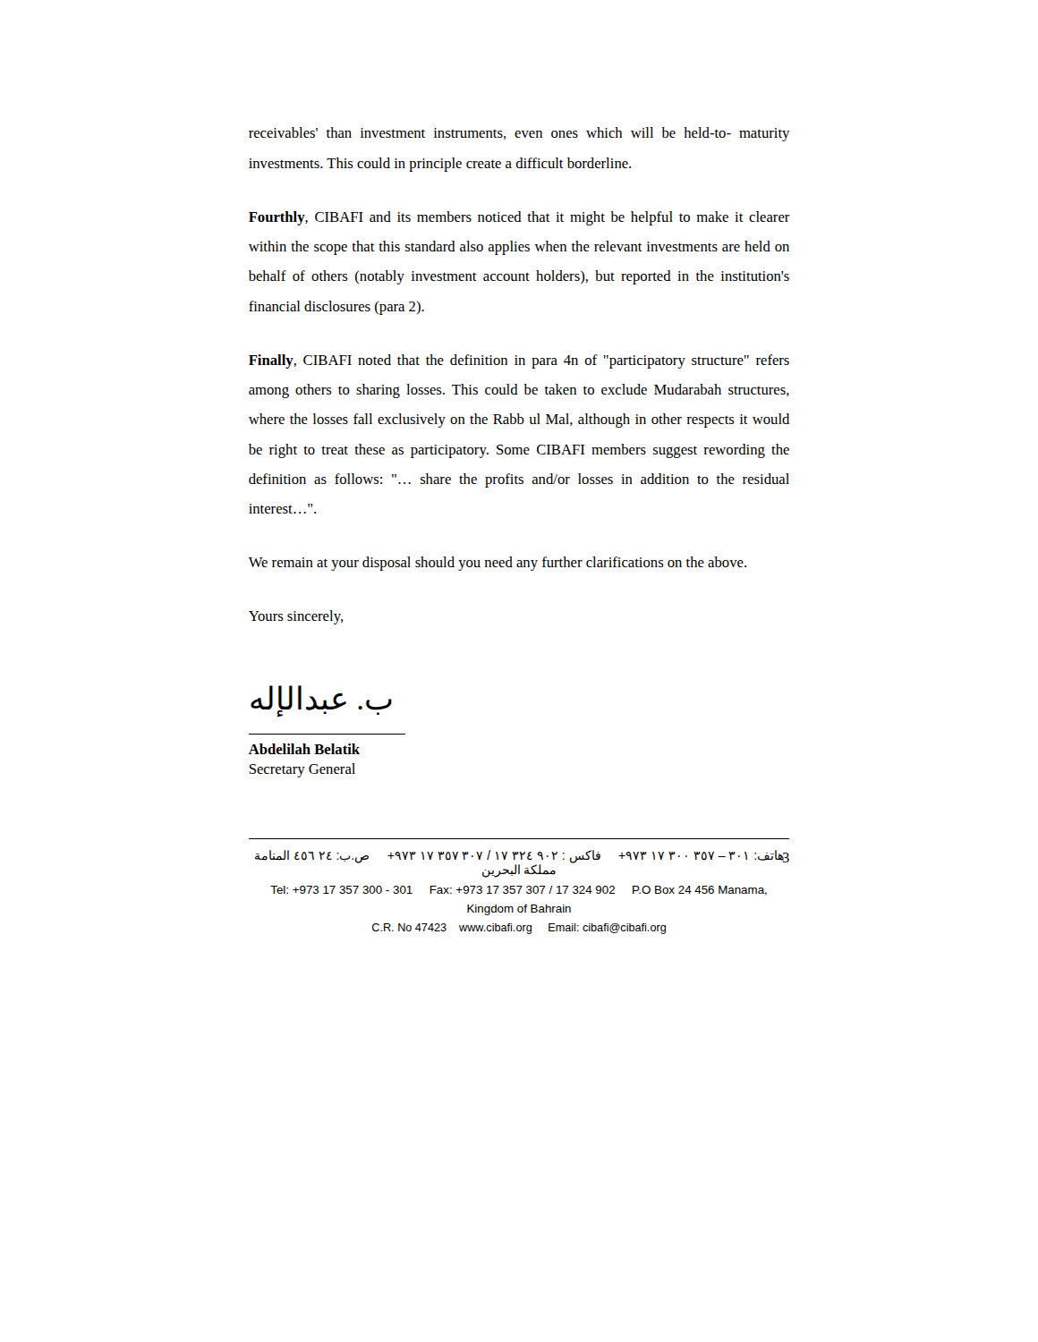receivables' than investment instruments, even ones which will be held-to- maturity investments. This could in principle create a difficult borderline.
Fourthly, CIBAFI and its members noticed that it might be helpful to make it clearer within the scope that this standard also applies when the relevant investments are held on behalf of others (notably investment account holders), but reported in the institution's financial disclosures (para 2).
Finally, CIBAFI noted that the definition in para 4n of "participatory structure" refers among others to sharing losses. This could be taken to exclude Mudarabah structures, where the losses fall exclusively on the Rabb ul Mal, although in other respects it would be right to treat these as participatory. Some CIBAFI members suggest rewording the definition as follows: "… share the profits and/or losses in addition to the residual interest…".
We remain at your disposal should you need any further clarifications on the above.
Yours sincerely,
ب. عبدالإله
Abdelilah Belatik
Secretary General
3
هاتف: ٣٠١ – ٣٥٧ ٣٠٠ ١٧ ٩٧٣+ فاكس : ٩٠٢ ٣٢٤ ١٧ / ٣٠٧ ٣٥٧ ١٧ ٩٧٣+ ص.ب: ٢٤ ٤٥٦ المنامة مملكة البحرين
Tel: +973 17 357 300 - 301 Fax: +973 17 357 307 / 17 324 902 P.O Box 24 456 Manama, Kingdom of Bahrain
C.R. No 47423 www.cibafi.org Email: cibafi@cibafi.org